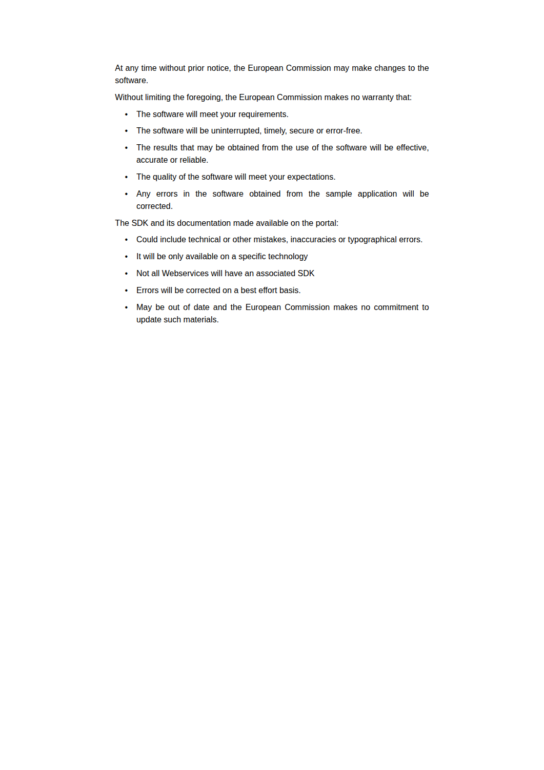At any time without prior notice, the European Commission may make changes to the software.
Without limiting the foregoing, the European Commission makes no warranty that:
The software will meet your requirements.
The software will be uninterrupted, timely, secure or error-free.
The results that may be obtained from the use of the software will be effective, accurate or reliable.
The quality of the software will meet your expectations.
Any errors in the software obtained from the sample application will be corrected.
The SDK and its documentation made available on the portal:
Could include technical or other mistakes, inaccuracies or typographical errors.
It will be only available on a specific technology
Not all Webservices will have an associated SDK
Errors will be corrected on a best effort basis.
May be out of date and the European Commission makes no commitment to update such materials.